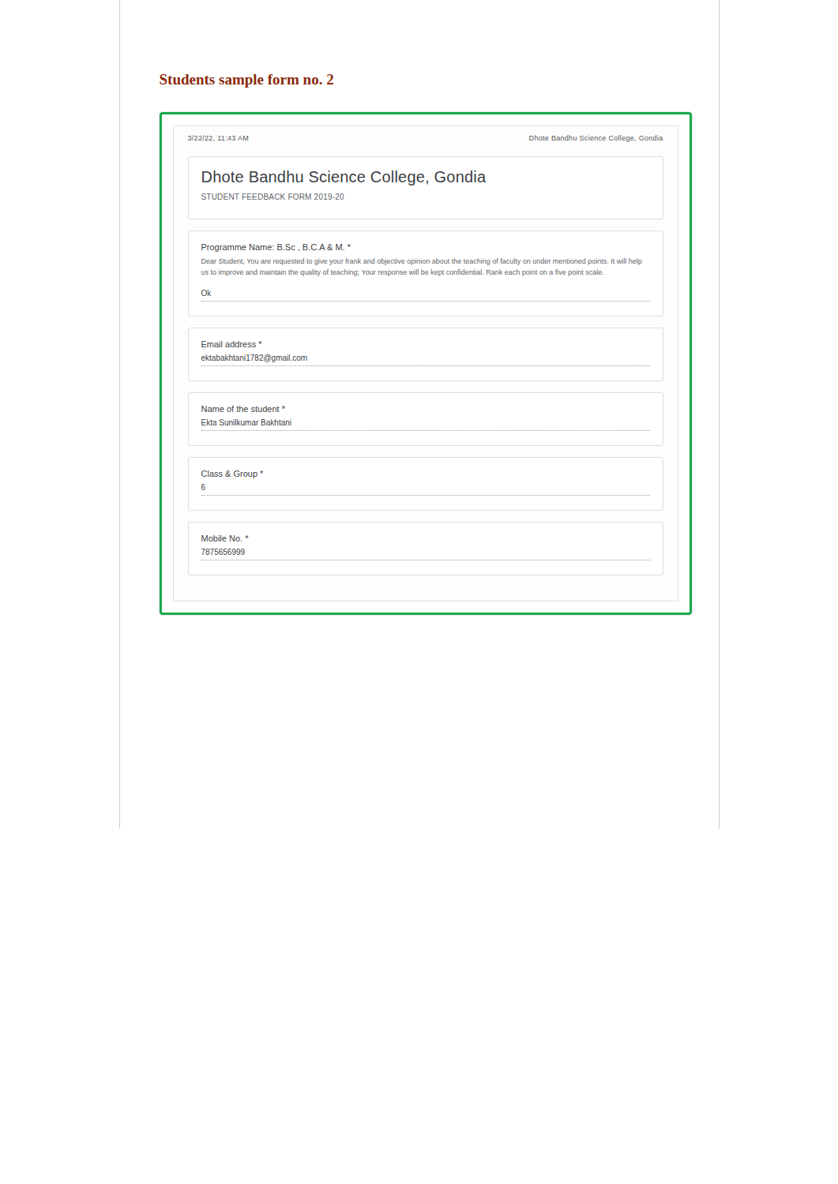Students sample form no. 2
3/22/22, 11:43 AM Dhote Bandhu Science College, Gondia
Dhote Bandhu Science College, Gondia
STUDENT FEEDBACK FORM 2019-20
Programme Name: B.Sc , B.C.A & M. *
Dear Student, You are requested to give your frank and objective opinion about the teaching of faculty on under mentioned points. It will help us to improve and maintain the quality of teaching; Your response will be kept confidential. Rank each point on a five point scale.
Ok
Email address *
ektabakhtani1782@gmail.com
Name of the student *
Ekta Sunilkumar Bakhtani
Class & Group *
6
Mobile No. *
7875656999